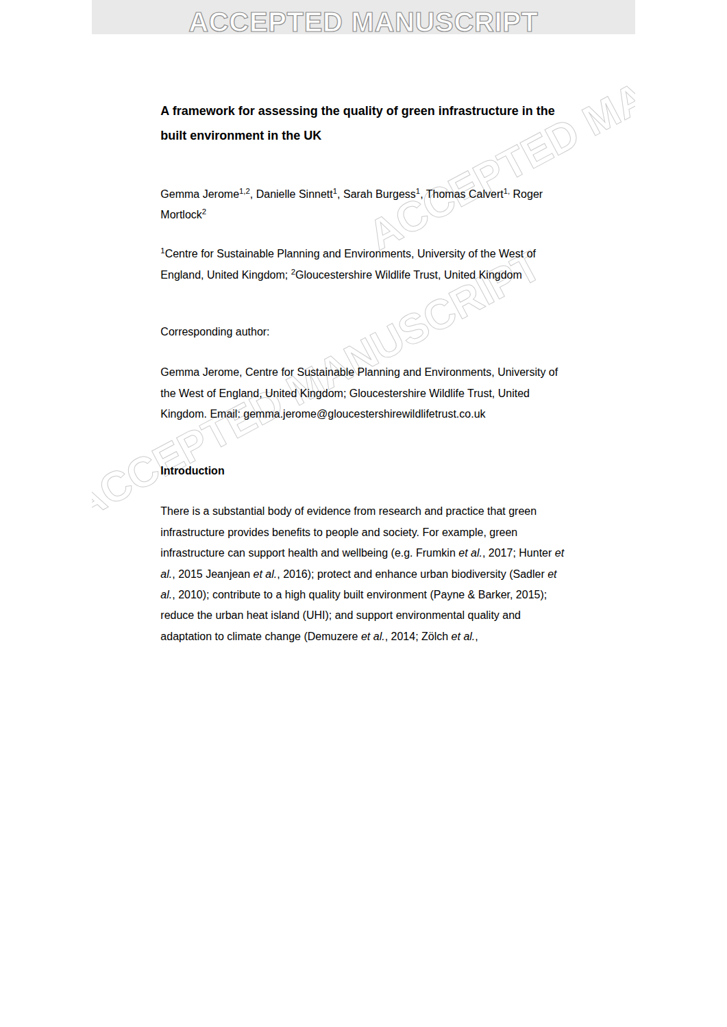ACCEPTED MANUSCRIPT
ACCEPTED MANUSCRIPT
ACCEPTED MANUSCRIPT
A framework for assessing the quality of green infrastructure in the built environment in the UK
Gemma Jerome1,2, Danielle Sinnett1, Sarah Burgess1, Thomas Calvert1, Roger Mortlock2
1Centre for Sustainable Planning and Environments, University of the West of England, United Kingdom; 2Gloucestershire Wildlife Trust, United Kingdom
Corresponding author:
Gemma Jerome, Centre for Sustainable Planning and Environments, University of the West of England, United Kingdom; Gloucestershire Wildlife Trust, United Kingdom. Email: gemma.jerome@gloucestershirewildlifetrust.co.uk
Introduction
There is a substantial body of evidence from research and practice that green infrastructure provides benefits to people and society. For example, green infrastructure can support health and wellbeing (e.g. Frumkin et al., 2017; Hunter et al., 2015 Jeanjean et al., 2016); protect and enhance urban biodiversity (Sadler et al., 2010); contribute to a high quality built environment (Payne & Barker, 2015); reduce the urban heat island (UHI); and support environmental quality and adaptation to climate change (Demuzere et al., 2014; Zölch et al.,